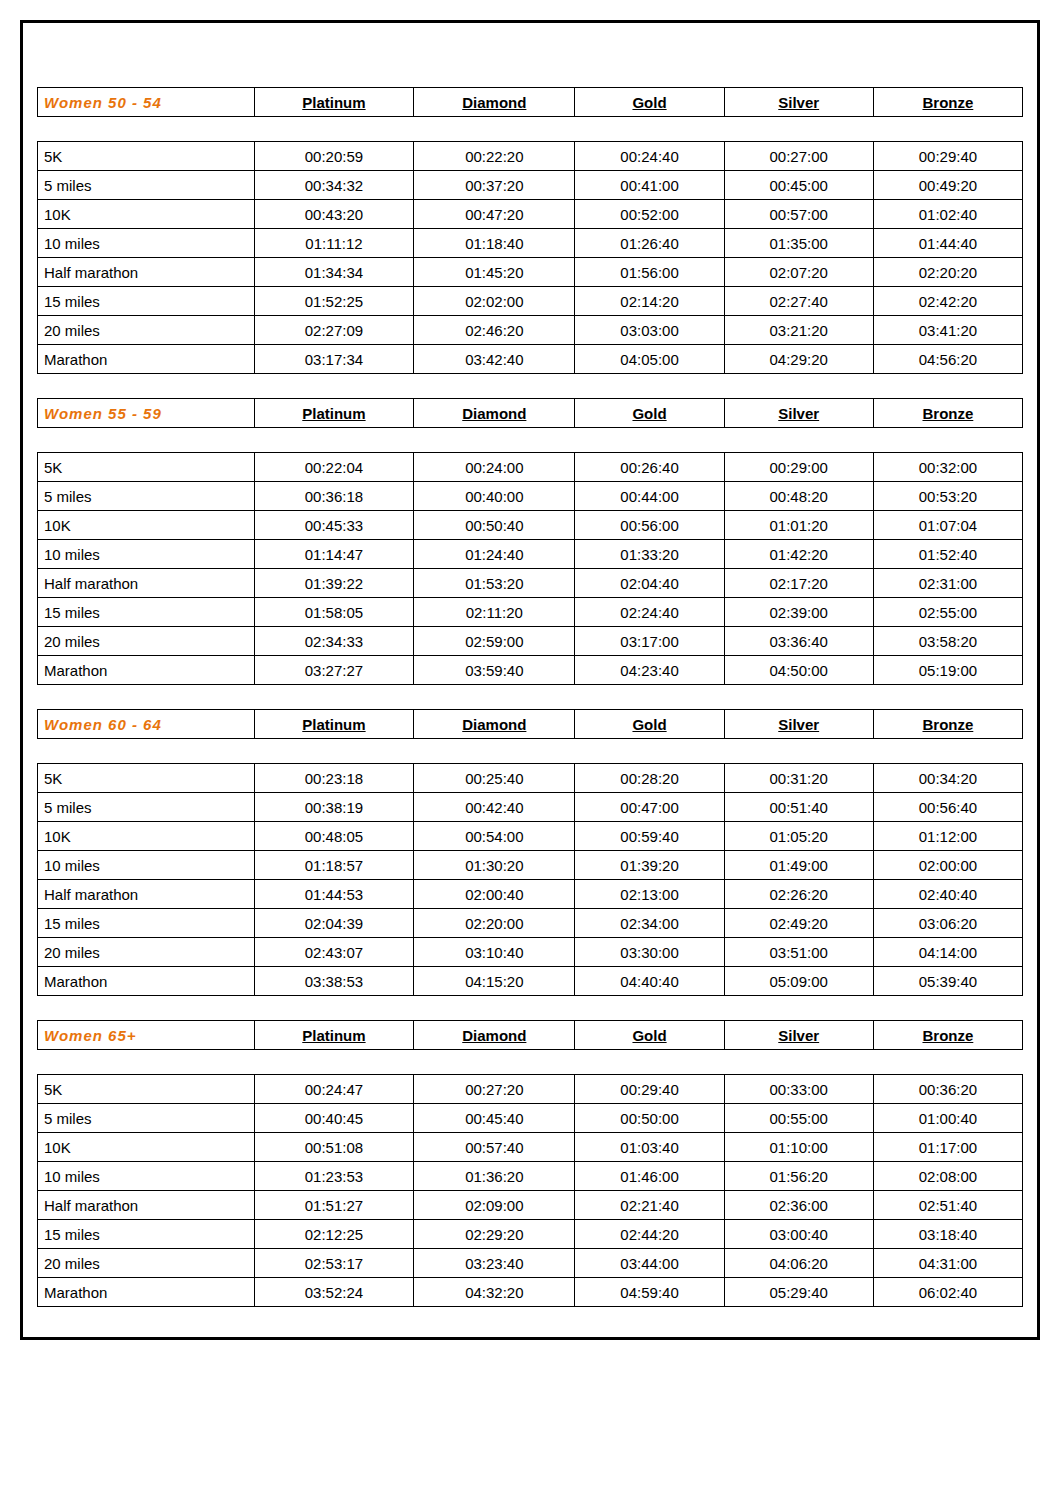| Women 50 - 54 | Platinum | Diamond | Gold | Silver | Bronze |
| 5K | 00:20:59 | 00:22:20 | 00:24:40 | 00:27:00 | 00:29:40 |
| 5 miles | 00:34:32 | 00:37:20 | 00:41:00 | 00:45:00 | 00:49:20 |
| 10K | 00:43:20 | 00:47:20 | 00:52:00 | 00:57:00 | 01:02:40 |
| 10 miles | 01:11:12 | 01:18:40 | 01:26:40 | 01:35:00 | 01:44:40 |
| Half marathon | 01:34:34 | 01:45:20 | 01:56:00 | 02:07:20 | 02:20:20 |
| 15 miles | 01:52:25 | 02:02:00 | 02:14:20 | 02:27:40 | 02:42:20 |
| 20 miles | 02:27:09 | 02:46:20 | 03:03:00 | 03:21:20 | 03:41:20 |
| Marathon | 03:17:34 | 03:42:40 | 04:05:00 | 04:29:20 | 04:56:20 |
| Women 55 - 59 | Platinum | Diamond | Gold | Silver | Bronze |
| 5K | 00:22:04 | 00:24:00 | 00:26:40 | 00:29:00 | 00:32:00 |
| 5 miles | 00:36:18 | 00:40:00 | 00:44:00 | 00:48:20 | 00:53:20 |
| 10K | 00:45:33 | 00:50:40 | 00:56:00 | 01:01:20 | 01:07:04 |
| 10 miles | 01:14:47 | 01:24:40 | 01:33:20 | 01:42:20 | 01:52:40 |
| Half marathon | 01:39:22 | 01:53:20 | 02:04:40 | 02:17:20 | 02:31:00 |
| 15 miles | 01:58:05 | 02:11:20 | 02:24:40 | 02:39:00 | 02:55:00 |
| 20 miles | 02:34:33 | 02:59:00 | 03:17:00 | 03:36:40 | 03:58:20 |
| Marathon | 03:27:27 | 03:59:40 | 04:23:40 | 04:50:00 | 05:19:00 |
| Women 60 - 64 | Platinum | Diamond | Gold | Silver | Bronze |
| 5K | 00:23:18 | 00:25:40 | 00:28:20 | 00:31:20 | 00:34:20 |
| 5 miles | 00:38:19 | 00:42:40 | 00:47:00 | 00:51:40 | 00:56:40 |
| 10K | 00:48:05 | 00:54:00 | 00:59:40 | 01:05:20 | 01:12:00 |
| 10 miles | 01:18:57 | 01:30:20 | 01:39:20 | 01:49:00 | 02:00:00 |
| Half marathon | 01:44:53 | 02:00:40 | 02:13:00 | 02:26:20 | 02:40:40 |
| 15 miles | 02:04:39 | 02:20:00 | 02:34:00 | 02:49:20 | 03:06:20 |
| 20 miles | 02:43:07 | 03:10:40 | 03:30:00 | 03:51:00 | 04:14:00 |
| Marathon | 03:38:53 | 04:15:20 | 04:40:40 | 05:09:00 | 05:39:40 |
| Women 65+ | Platinum | Diamond | Gold | Silver | Bronze |
| 5K | 00:24:47 | 00:27:20 | 00:29:40 | 00:33:00 | 00:36:20 |
| 5 miles | 00:40:45 | 00:45:40 | 00:50:00 | 00:55:00 | 01:00:40 |
| 10K | 00:51:08 | 00:57:40 | 01:03:40 | 01:10:00 | 01:17:00 |
| 10 miles | 01:23:53 | 01:36:20 | 01:46:00 | 01:56:20 | 02:08:00 |
| Half marathon | 01:51:27 | 02:09:00 | 02:21:40 | 02:36:00 | 02:51:40 |
| 15 miles | 02:12:25 | 02:29:20 | 02:44:20 | 03:00:40 | 03:18:40 |
| 20 miles | 02:53:17 | 03:23:40 | 03:44:00 | 04:06:20 | 04:31:00 |
| Marathon | 03:52:24 | 04:32:20 | 04:59:40 | 05:29:40 | 06:02:40 |